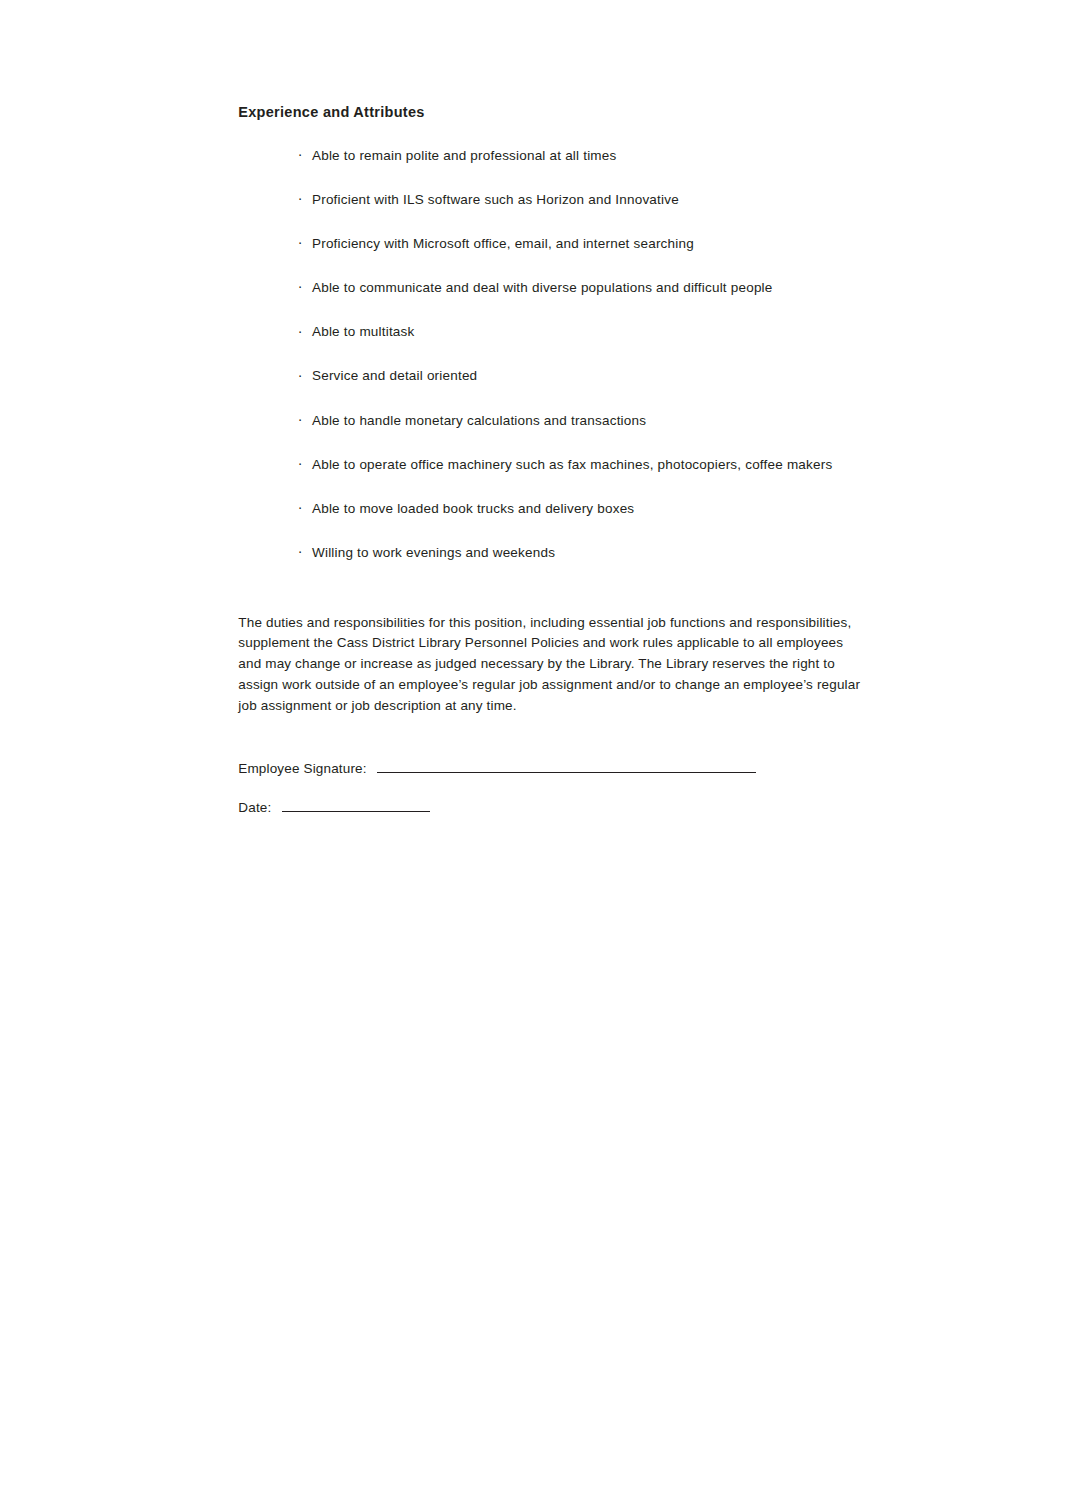Experience and Attributes
Able to remain polite and professional at all times
Proficient with ILS software such as Horizon and Innovative
Proficiency with Microsoft office, email, and internet searching
Able to communicate and deal with diverse populations and difficult people
Able to multitask
Service and detail oriented
Able to handle monetary calculations and transactions
Able to operate office machinery such as fax machines, photocopiers, coffee makers
Able to move loaded book trucks and delivery boxes
Willing to work evenings and weekends
The duties and responsibilities for this position, including essential job functions and responsibilities, supplement the Cass District Library Personnel Policies and work rules applicable to all employees and may change or increase as judged necessary by the Library. The Library reserves the right to assign work outside of an employee’s regular job assignment and/or to change an employee’s regular job assignment or job description at any time.
Employee Signature:
Date: